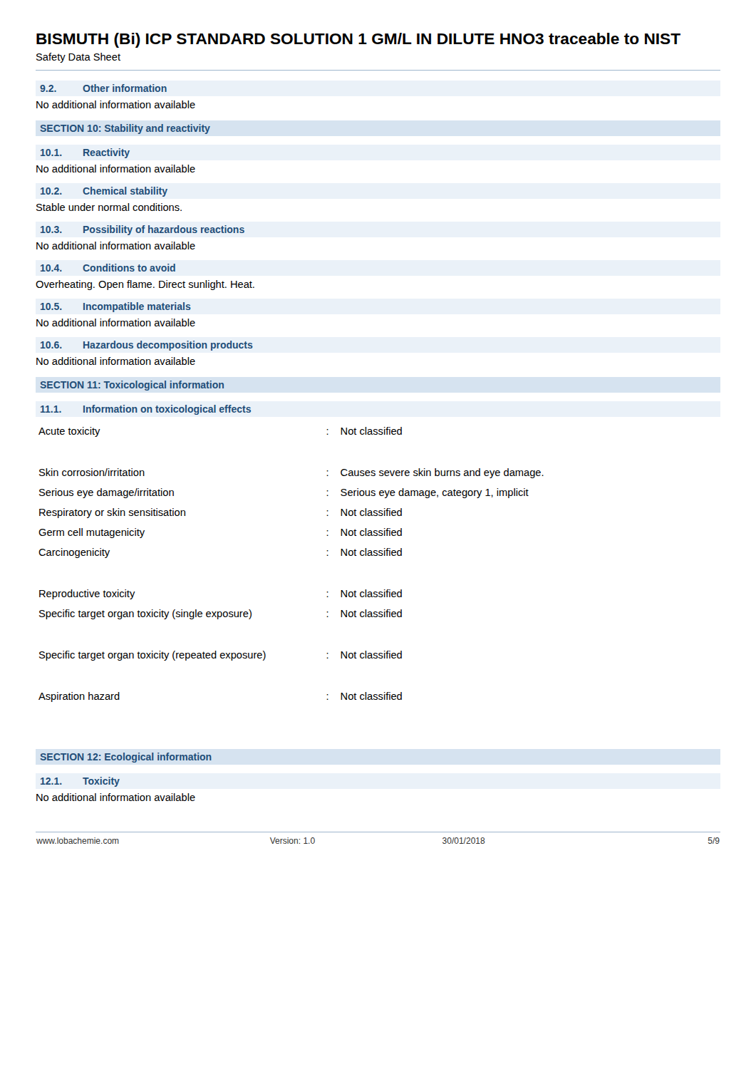BISMUTH (Bi) ICP STANDARD SOLUTION 1 GM/L IN DILUTE HNO3 traceable to NIST
Safety Data Sheet
9.2. Other information
No additional information available
SECTION 10: Stability and reactivity
10.1. Reactivity
No additional information available
10.2. Chemical stability
Stable under normal conditions.
10.3. Possibility of hazardous reactions
No additional information available
10.4. Conditions to avoid
Overheating. Open flame. Direct sunlight. Heat.
10.5. Incompatible materials
No additional information available
10.6. Hazardous decomposition products
No additional information available
SECTION 11: Toxicological information
11.1. Information on toxicological effects
| Acute toxicity | : | Not classified |
| Skin corrosion/irritation | : | Causes severe skin burns and eye damage. |
| Serious eye damage/irritation | : | Serious eye damage, category 1, implicit |
| Respiratory or skin sensitisation | : | Not classified |
| Germ cell mutagenicity | : | Not classified |
| Carcinogenicity | : | Not classified |
| Reproductive toxicity | : | Not classified |
| Specific target organ toxicity (single exposure) | : | Not classified |
| Specific target organ toxicity (repeated exposure) | : | Not classified |
| Aspiration hazard | : | Not classified |
SECTION 12: Ecological information
12.1. Toxicity
No additional information available
| www.lobachemie.com | Version: 1.0 | 30/01/2018 | 5/9 |